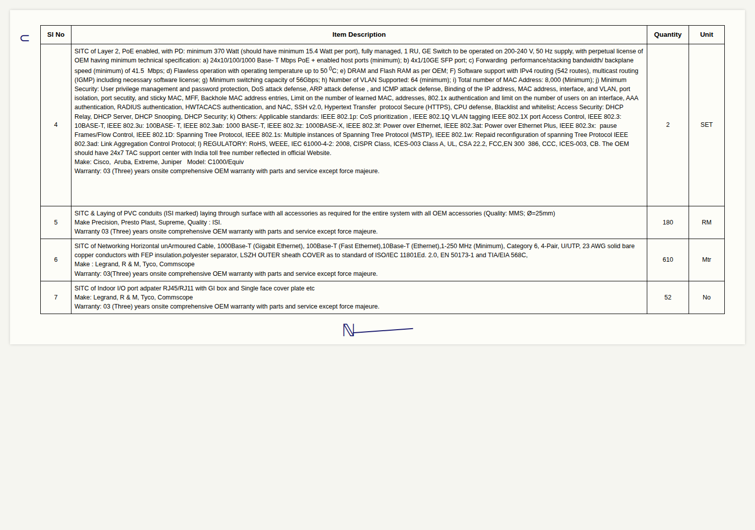⊂
| Sl No | Item Description | Quantity | Unit |
| --- | --- | --- | --- |
| 4 | SITC of Layer 2, PoE enabled, with PD: minimum 370 Watt (should have minimum 15.4 Watt per port), fully managed, 1 RU, GE Switch to be operated on 200-240 V, 50 Hz supply, with perpetual license of OEM having minimum technical specification: a) 24x10/100/1000 Base- T Mbps PoE + enabled host ports (minimum); b) 4x1/10GE SFP port; c) Forwarding performance/stacking bandwidth/ backplane speed (minimum) of 41.5 Mbps; d) Flawless operation with operating temperature up to 50 0 C; e) DRAM and Flash RAM as per OEM; F) Software support with IPv4 routing (542 routes), multicast routing (IGMP) including necessary software license; g) Minimum switching capacity of 56Gbps; h) Number of VLAN Supported: 64 (minimum); i) Total number of MAC Address: 8,000 (Minimum); j) Minimum Security: User privilege management and password protection, DoS attack defense, ARP attack defense , and ICMP attack defense, Binding of the IP address, MAC address, interface, and VLAN, port isolation, port secutity, and sticky MAC, MFF, Backhole MAC address entries, Limit on the number of learned MAC, addresses, 802.1x authentication and limit on the number of users on an interface, AAA authentication, RADIUS authentication, HWTACACS authentication, and NAC, SSH v2.0, Hypertext Transfer protocol Secure (HTTPS), CPU defense, Blacklist and whitelist; Access Security: DHCP Relay, DHCP Server, DHCP Snooping, DHCP Security; k) Others: Applicable standards: IEEE 802.1p: CoS prioritization , IEEE 802.1Q VLAN tagging IEEE 802.1X port Access Control, IEEE 802.3: 10BASE-T, IEEE 802.3u: 100BASE- T, IEEE 802.3ab: 1000 BASE-T, IEEE 802.3z: 1000BASE-X, IEEE 802.3f: Power over Ethernet, IEEE 802.3at: Power over Ethernet Plus, IEEE 802.3x: pause Frames/Flow Control, IEEE 802.1D: Spanning Tree Protocol, IEEE 802.1s: Multiple instances of Spanning Tree Protocol (MSTP), IEEE 802.1w: Repaid reconfiguration of spanning Tree Protocol IEEE 802.3ad: Link Aggregation Control Protocol; l) REGULATORY: RoHS, WEEE, IEC 61000-4-2: 2008, CISPR Class, ICES-003 Class A, UL, CSA 22.2, FCC,EN 300 386, CCC, ICES-003, CB. The OEM should have 24x7 TAC support center with India toll free number reflected in official Website. Make: Cisco, Aruba, Extreme, Juniper Model: C1000/Equiv Warranty: 03 (Three) years onsite comprehensive OEM warranty with parts and service except force majeure. | 2 | SET |
| 5 | SITC & Laying of PVC conduits (ISI marked) laying through surface with all accessories as required for the entire system with all OEM accessories (Quality: MMS; Ø=25mm) Make Precision, Presto Plast, Supreme, Quality : ISI. Warranty 03 (Three) years onsite comprehensive OEM warranty with parts and service except force majeure. | 180 | RM |
| 6 | SITC of Networking Horizontal unArmoured Cable, 1000Base-T (Gigabit Ethernet), 100Base-T (Fast Ethernet),10Base-T (Ethernet),1-250 MHz (Minimum), Category 6, 4-Pair, U/UTP, 23 AWG solid bare copper conductors with FEP insulation,polyester separator, LSZH OUTER sheath COVER as to standard of ISO/IEC 11801Ed. 2.0, EN 50173-1 and TIA/EIA 568C, Make : Legrand, R & M, Tyco, Commscope Warranty: 03(Three) years onsite comprehensive OEM warranty with parts and service except force majeure. | 610 | Mtr |
| 7 | SITC of Indoor I/O port adpater RJ45/RJ11 with GI box and Single face cover plate etc Make: Legrand, R & M, Tyco, Commscope Warranty: 03 (Three) years onsite comprehensive OEM warranty with parts and service except force majeure. | 52 | No |
ℕ